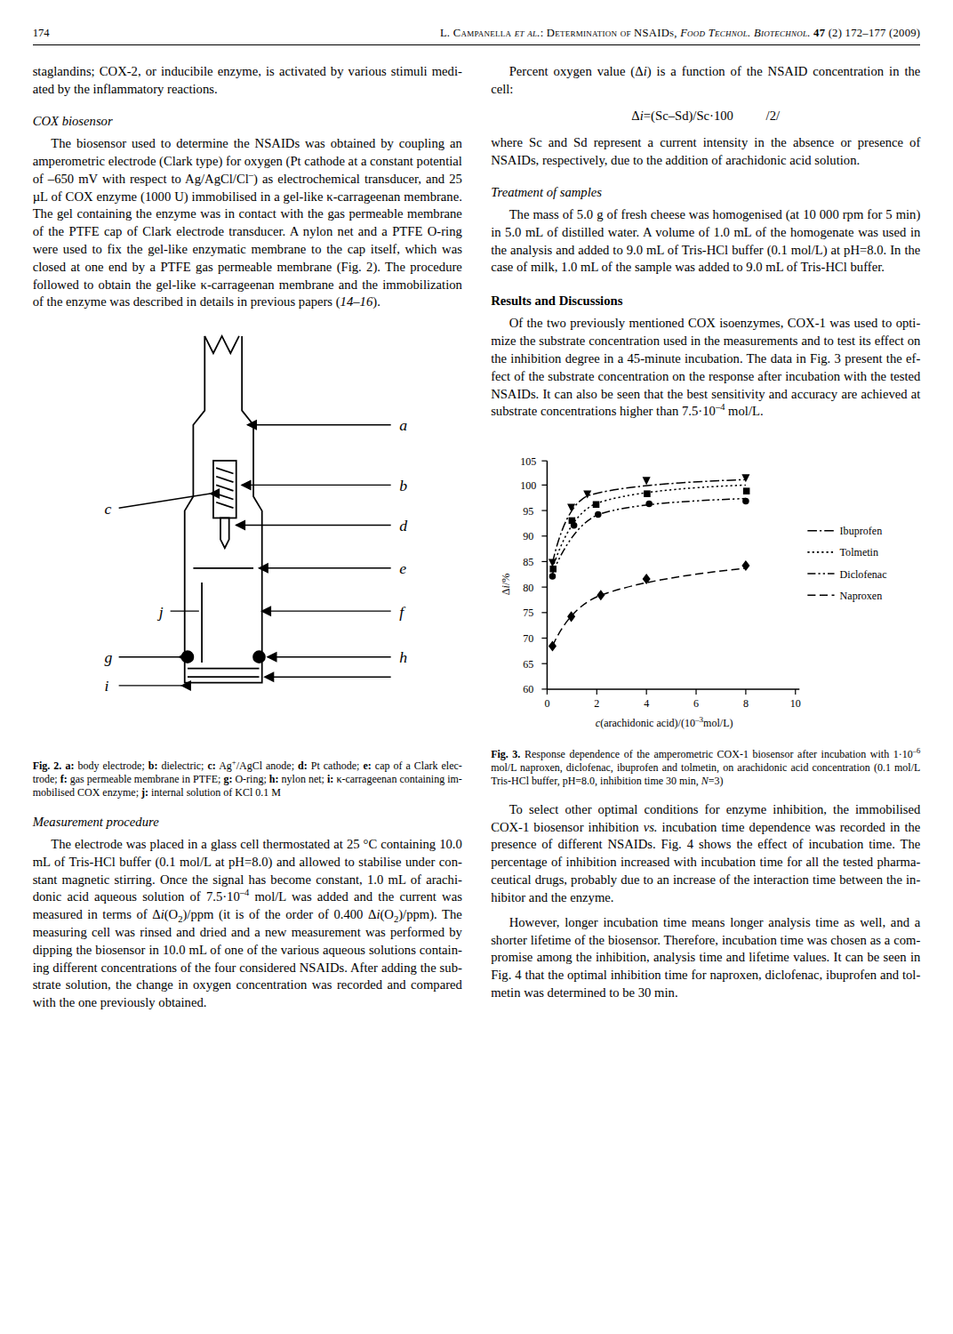174 L. Campanella et al.: Determination of NSAIDs, Food Technol. Biotechnol. 47 (2) 172–177 (2009)
staglandins; COX-2, or inducibile enzyme, is activated by various stimuli mediated by the inflammatory reactions.
COX biosensor
The biosensor used to determine the NSAIDs was obtained by coupling an amperometric electrode (Clark type) for oxygen (Pt cathode at a constant potential of –650 mV with respect to Ag/AgCl/Cl–) as electrochemical transducer, and 25 µL of COX enzyme (1000 U) immobilised in a gel-like κ-carrageenan membrane. The gel containing the enzyme was in contact with the gas permeable membrane of the PTFE cap of Clark electrode transducer. A nylon net and a PTFE O-ring were used to fix the gel-like enzymatic membrane to the cap itself, which was closed at one end by a PTFE gas permeable membrane (Fig. 2). The procedure followed to obtain the gel-like κ-carrageenan membrane and the immobilization of the enzyme was described in details in previous papers (14–16).
a b c d e f g h i j
Fig. 2. a: body electrode; b: dielectric; c: Ag+/AgCl anode; d: Pt cathode; e: cap of a Clark electrode; f: gas permeable membrane in PTFE; g: O-ring; h: nylon net; i: κ-carrageenan containing immobilised COX enzyme; j: internal solution of KCl 0.1 M
Measurement procedure
The electrode was placed in a glass cell thermostated at 25 °C containing 10.0 mL of Tris-HCl buffer (0.1 mol/L at pH=8.0) and allowed to stabilise under constant magnetic stirring. Once the signal has become constant, 1.0 mL of arachidonic acid aqueous solution of 7.5·10–4 mol/L was added and the current was measured in terms of Δi(O2)/ppm (it is of the order of 0.400 Δi(O2)/ppm). The measuring cell was rinsed and dried and a new measurement was performed by dipping the biosensor in 10.0 mL of one of the various aqueous solutions containing different concentrations of the four considered NSAIDs. After adding the substrate solution, the change in oxygen concentration was recorded and compared with the one previously obtained.
Percent oxygen value (Δi) is a function of the NSAID concentration in the cell:
Δi=(Sc–Sd)/Sc·100 /2/
where Sc and Sd represent a current intensity in the absence or presence of NSAIDs, respectively, due to the addition of arachidonic acid solution.
Treatment of samples
The mass of 5.0 g of fresh cheese was homogenised (at 10 000 rpm for 5 min) in 5.0 mL of distilled water. A volume of 1.0 mL of the homogenate was used in the analysis and added to 9.0 mL of Tris-HCl buffer (0.1 mol/L) at pH=8.0. In the case of milk, 1.0 mL of the sample was added to 9.0 mL of Tris-HCl buffer.
Results and Discussions
Of the two previously mentioned COX isoenzymes, COX-1 was used to optimize the substrate concentration used in the measurements and to test its effect on the inhibition degree in a 45-minute incubation. The data in Fig. 3 present the effect of the substrate concentration on the response after incubation with the tested NSAIDs. It can also be seen that the best sensitivity and accuracy are achieved at substrate concentrations higher than 7.5·10–4 mol/L.
60 65 70 75 80 85 90 95 100 105 0 2 4 6 8 10 Δi/% c(arachidonic acid)/(10–3mol/L) Ibuprofen Tolmetin Diclofenac Naproxen
Fig. 3. Response dependence of the amperometric COX-1 biosensor after incubation with 1·10–6 mol/L naproxen, diclofenac, ibuprofen and tolmetin, on arachidonic acid concentration (0.1 mol/L Tris-HCl buffer, pH=8.0, inhibition time 30 min, N=3)
To select other optimal conditions for enzyme inhibition, the immobilised COX-1 biosensor inhibition vs. incubation time dependence was recorded in the presence of different NSAIDs. Fig. 4 shows the effect of incubation time. The percentage of inhibition increased with incubation time for all the tested pharmaceutical drugs, probably due to an increase of the interaction time between the inhibitor and the enzyme.
However, longer incubation time means longer analysis time as well, and a shorter lifetime of the biosensor. Therefore, incubation time was chosen as a compromise among the inhibition, analysis time and lifetime values. It can be seen in Fig. 4 that the optimal inhibition time for naproxen, diclofenac, ibuprofen and tolmetin was determined to be 30 min.